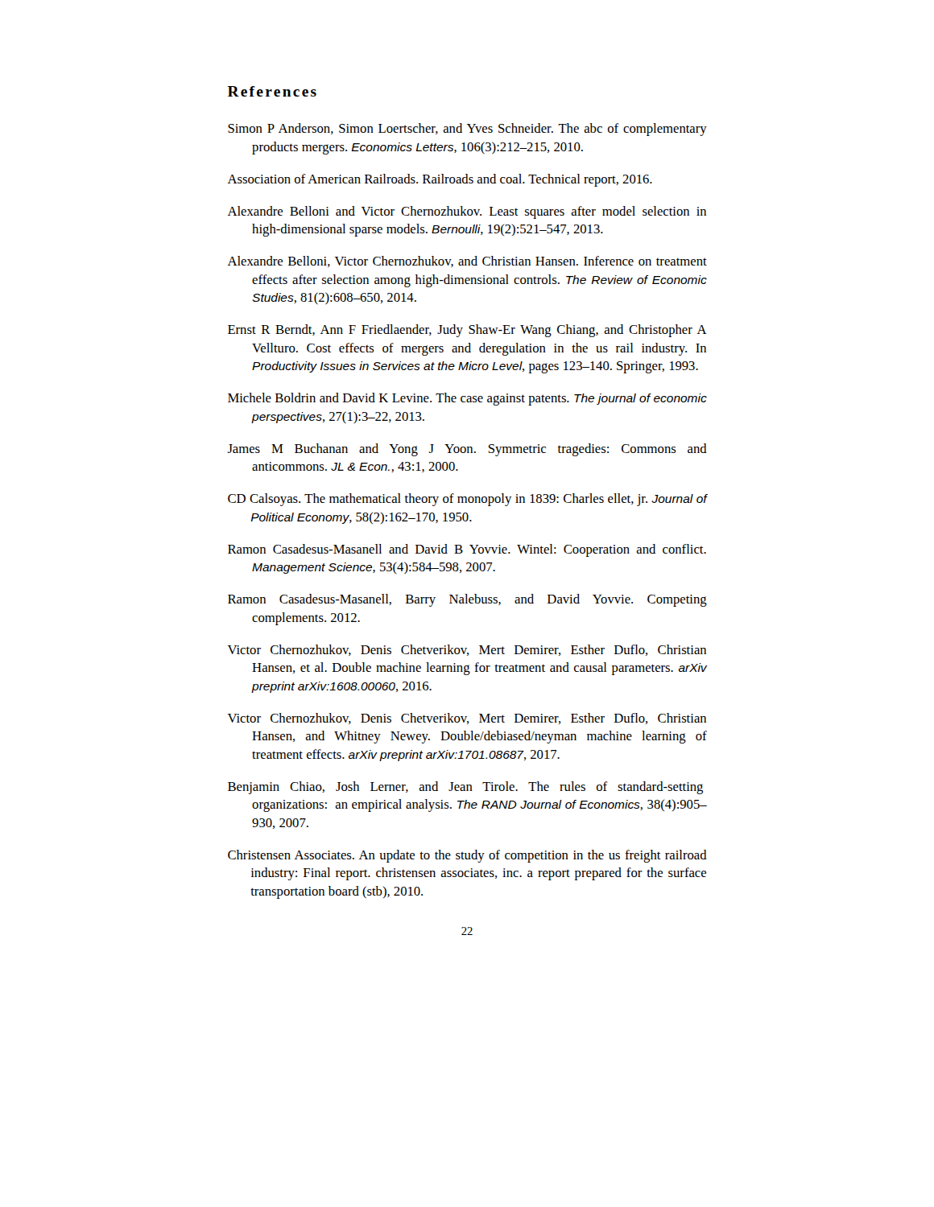References
Simon P Anderson, Simon Loertscher, and Yves Schneider. The abc of complementary products mergers. Economics Letters, 106(3):212–215, 2010.
Association of American Railroads. Railroads and coal. Technical report, 2016.
Alexandre Belloni and Victor Chernozhukov. Least squares after model selection in high-dimensional sparse models. Bernoulli, 19(2):521–547, 2013.
Alexandre Belloni, Victor Chernozhukov, and Christian Hansen. Inference on treatment effects after selection among high-dimensional controls. The Review of Economic Studies, 81(2):608–650, 2014.
Ernst R Berndt, Ann F Friedlaender, Judy Shaw-Er Wang Chiang, and Christopher A Vellturo. Cost effects of mergers and deregulation in the us rail industry. In Productivity Issues in Services at the Micro Level, pages 123–140. Springer, 1993.
Michele Boldrin and David K Levine. The case against patents. The journal of economic perspectives, 27(1):3–22, 2013.
James M Buchanan and Yong J Yoon. Symmetric tragedies: Commons and anticommons. JL & Econ., 43:1, 2000.
CD Calsoyas. The mathematical theory of monopoly in 1839: Charles ellet, jr. Journal of Political Economy, 58(2):162–170, 1950.
Ramon Casadesus-Masanell and David B Yovvie. Wintel: Cooperation and conflict. Management Science, 53(4):584–598, 2007.
Ramon Casadesus-Masanell, Barry Nalebuss, and David Yovvie. Competing complements. 2012.
Victor Chernozhukov, Denis Chetverikov, Mert Demirer, Esther Duflo, Christian Hansen, et al. Double machine learning for treatment and causal parameters. arXiv preprint arXiv:1608.00060, 2016.
Victor Chernozhukov, Denis Chetverikov, Mert Demirer, Esther Duflo, Christian Hansen, and Whitney Newey. Double/debiased/neyman machine learning of treatment effects. arXiv preprint arXiv:1701.08687, 2017.
Benjamin Chiao, Josh Lerner, and Jean Tirole. The rules of standard-setting organizations: an empirical analysis. The RAND Journal of Economics, 38(4):905–930, 2007.
Christensen Associates. An update to the study of competition in the us freight railroad industry: Final report. christensen associates, inc. a report prepared for the surface transportation board (stb), 2010.
22